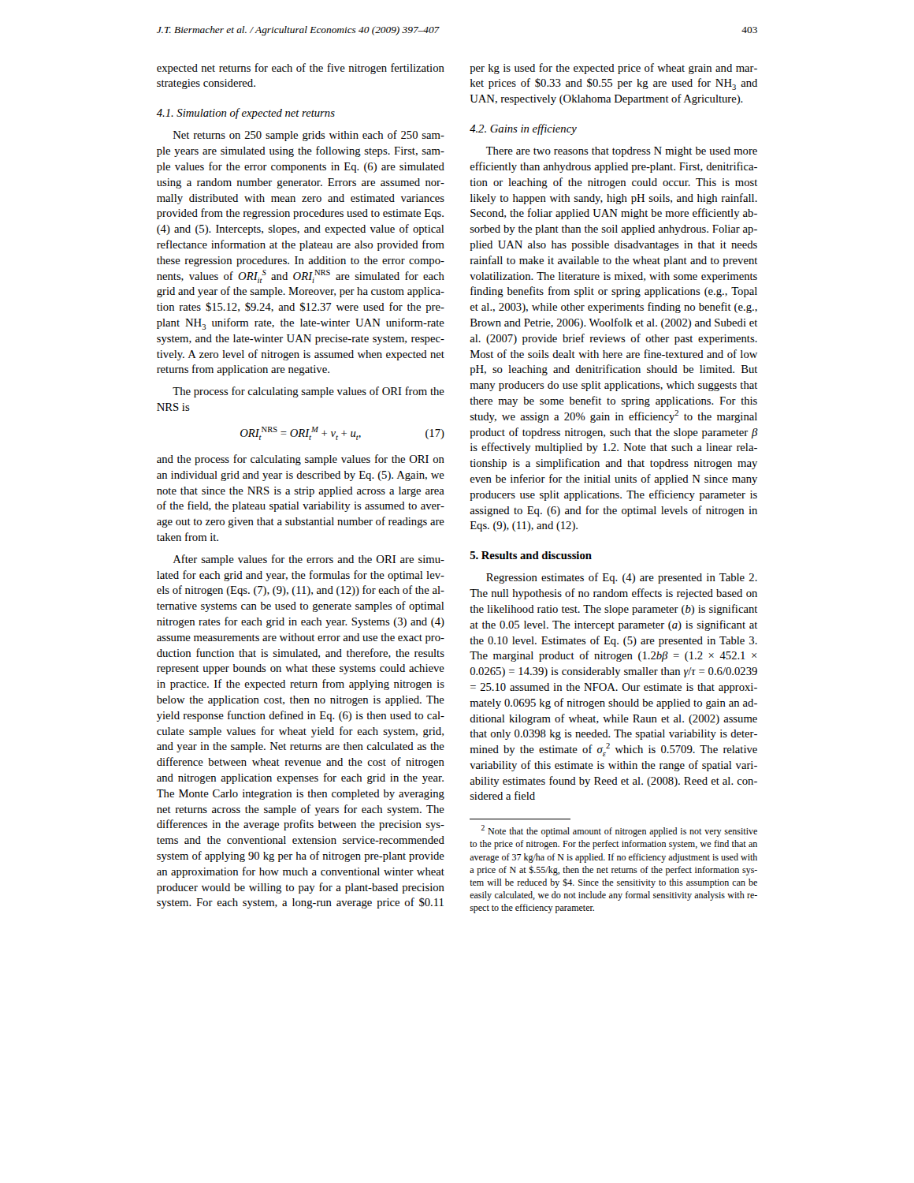J.T. Biermacher et al. / Agricultural Economics 40 (2009) 397–407 403
expected net returns for each of the five nitrogen fertilization strategies considered.
4.1. Simulation of expected net returns
Net returns on 250 sample grids within each of 250 sample years are simulated using the following steps. First, sample values for the error components in Eq. (6) are simulated using a random number generator. Errors are assumed normally distributed with mean zero and estimated variances provided from the regression procedures used to estimate Eqs. (4) and (5). Intercepts, slopes, and expected value of optical reflectance information at the plateau are also provided from these regression procedures. In addition to the error components, values of ORIitS and ORIiNRS are simulated for each grid and year of the sample. Moreover, per ha custom application rates $15.12, $9.24, and $12.37 were used for the pre-plant NH3 uniform rate, the late-winter UAN uniform-rate system, and the late-winter UAN precise-rate system, respectively. A zero level of nitrogen is assumed when expected net returns from application are negative.
The process for calculating sample values of ORI from the NRS is
ORItNRS = ORItM + vt + ut, (17)
and the process for calculating sample values for the ORI on an individual grid and year is described by Eq. (5). Again, we note that since the NRS is a strip applied across a large area of the field, the plateau spatial variability is assumed to average out to zero given that a substantial number of readings are taken from it.
After sample values for the errors and the ORI are simulated for each grid and year, the formulas for the optimal levels of nitrogen (Eqs. (7), (9), (11), and (12)) for each of the alternative systems can be used to generate samples of optimal nitrogen rates for each grid in each year. Systems (3) and (4) assume measurements are without error and use the exact production function that is simulated, and therefore, the results represent upper bounds on what these systems could achieve in practice. If the expected return from applying nitrogen is below the application cost, then no nitrogen is applied. The yield response function defined in Eq. (6) is then used to calculate sample values for wheat yield for each system, grid, and year in the sample. Net returns are then calculated as the difference between wheat revenue and the cost of nitrogen and nitrogen application expenses for each grid in the year. The Monte Carlo integration is then completed by averaging net returns across the sample of years for each system. The differences in the average profits between the precision systems and the conventional extension service-recommended system of applying 90 kg per ha of nitrogen pre-plant provide an approximation for how much a conventional winter wheat producer would be willing to pay for a plant-based precision system. For each system, a long-run average price of $0.11 per kg is used for the expected price of wheat grain and market prices of $0.33 and $0.55 per kg are used for NH3 and UAN, respectively (Oklahoma Department of Agriculture).
4.2. Gains in efficiency
There are two reasons that topdress N might be used more efficiently than anhydrous applied pre-plant. First, denitrification or leaching of the nitrogen could occur. This is most likely to happen with sandy, high pH soils, and high rainfall. Second, the foliar applied UAN might be more efficiently absorbed by the plant than the soil applied anhydrous. Foliar applied UAN also has possible disadvantages in that it needs rainfall to make it available to the wheat plant and to prevent volatilization. The literature is mixed, with some experiments finding benefits from split or spring applications (e.g., Topal et al., 2003), while other experiments finding no benefit (e.g., Brown and Petrie, 2006). Woolfolk et al. (2002) and Subedi et al. (2007) provide brief reviews of other past experiments. Most of the soils dealt with here are fine-textured and of low pH, so leaching and denitrification should be limited. But many producers do use split applications, which suggests that there may be some benefit to spring applications. For this study, we assign a 20% gain in efficiency2 to the marginal product of topdress nitrogen, such that the slope parameter β is effectively multiplied by 1.2. Note that such a linear relationship is a simplification and that topdress nitrogen may even be inferior for the initial units of applied N since many producers use split applications. The efficiency parameter is assigned to Eq. (6) and for the optimal levels of nitrogen in Eqs. (9), (11), and (12).
5. Results and discussion
Regression estimates of Eq. (4) are presented in Table 2. The null hypothesis of no random effects is rejected based on the likelihood ratio test. The slope parameter (b) is significant at the 0.05 level. The intercept parameter (a) is significant at the 0.10 level. Estimates of Eq. (5) are presented in Table 3. The marginal product of nitrogen (1.2bβ = (1.2 × 452.1 × 0.0265) = 14.39) is considerably smaller than γ/τ = 0.6/0.0239 = 25.10 assumed in the NFOA. Our estimate is that approximately 0.0695 kg of nitrogen should be applied to gain an additional kilogram of wheat, while Raun et al. (2002) assume that only 0.0398 kg is needed. The spatial variability is determined by the estimate of σε2 which is 0.5709. The relative variability of this estimate is within the range of spatial variability estimates found by Reed et al. (2008). Reed et al. considered a field
2 Note that the optimal amount of nitrogen applied is not very sensitive to the price of nitrogen. For the perfect information system, we find that an average of 37 kg/ha of N is applied. If no efficiency adjustment is used with a price of N at $.55/kg, then the net returns of the perfect information system will be reduced by $4. Since the sensitivity to this assumption can be easily calculated, we do not include any formal sensitivity analysis with respect to the efficiency parameter.